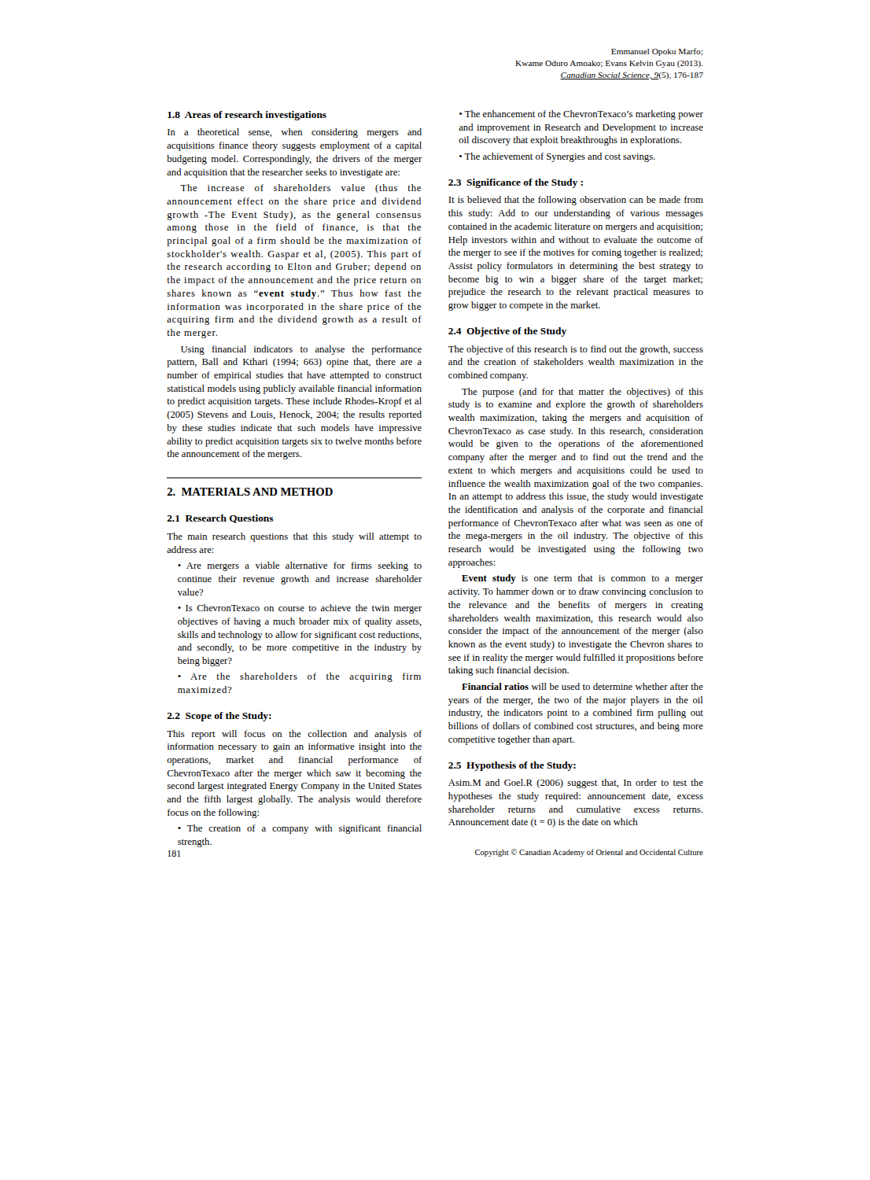Emmanuel Opoku Marfo; Kwame Oduro Amoako; Evans Kelvin Gyau (2013). Canadian Social Science, 9(5), 176-187
1.8 Areas of research investigations
In a theoretical sense, when considering mergers and acquisitions finance theory suggests employment of a capital budgeting model. Correspondingly, the drivers of the merger and acquisition that the researcher seeks to investigate are:
The increase of shareholders value (thus the announcement effect on the share price and dividend growth -The Event Study), as the general consensus among those in the field of finance, is that the principal goal of a firm should be the maximization of stockholder's wealth. Gaspar et al, (2005). This part of the research according to Elton and Gruber; depend on the impact of the announcement and the price return on shares known as “event study.” Thus how fast the information was incorporated in the share price of the acquiring firm and the dividend growth as a result of the merger.
Using financial indicators to analyse the performance pattern, Ball and Kthari (1994; 663) opine that, there are a number of empirical studies that have attempted to construct statistical models using publicly available financial information to predict acquisition targets. These include Rhodes-Kropf et al (2005) Stevens and Louis, Henock, 2004; the results reported by these studies indicate that such models have impressive ability to predict acquisition targets six to twelve months before the announcement of the mergers.
2. MATERIALS AND METHOD
2.1 Research Questions
The main research questions that this study will attempt to address are:
• Are mergers a viable alternative for firms seeking to continue their revenue growth and increase shareholder value?
• Is ChevronTexaco on course to achieve the twin merger objectives of having a much broader mix of quality assets, skills and technology to allow for significant cost reductions, and secondly, to be more competitive in the industry by being bigger?
• Are the shareholders of the acquiring firm maximized?
2.2 Scope of the Study:
This report will focus on the collection and analysis of information necessary to gain an informative insight into the operations, market and financial performance of ChevronTexaco after the merger which saw it becoming the second largest integrated Energy Company in the United States and the fifth largest globally. The analysis would therefore focus on the following:
• The creation of a company with significant financial strength.
• The enhancement of the ChevronTexaco’s marketing power and improvement in Research and Development to increase oil discovery that exploit breakthroughs in explorations.
• The achievement of Synergies and cost savings.
2.3 Significance of the Study :
It is believed that the following observation can be made from this study: Add to our understanding of various messages contained in the academic literature on mergers and acquisition; Help investors within and without to evaluate the outcome of the merger to see if the motives for coming together is realized; Assist policy formulators in determining the best strategy to become big to win a bigger share of the target market; prejudice the research to the relevant practical measures to grow bigger to compete in the market.
2.4 Objective of the Study
The objective of this research is to find out the growth, success and the creation of stakeholders wealth maximization in the combined company.
The purpose (and for that matter the objectives) of this study is to examine and explore the growth of shareholders wealth maximization, taking the mergers and acquisition of ChevronTexaco as case study. In this research, consideration would be given to the operations of the aforementioned company after the merger and to find out the trend and the extent to which mergers and acquisitions could be used to influence the wealth maximization goal of the two companies. In an attempt to address this issue, the study would investigate the identification and analysis of the corporate and financial performance of ChevronTexaco after what was seen as one of the mega-mergers in the oil industry. The objective of this research would be investigated using the following two approaches:
Event study is one term that is common to a merger activity. To hammer down or to draw convincing conclusion to the relevance and the benefits of mergers in creating shareholders wealth maximization, this research would also consider the impact of the announcement of the merger (also known as the event study) to investigate the Chevron shares to see if in reality the merger would fulfilled it propositions before taking such financial decision.
Financial ratios will be used to determine whether after the years of the merger, the two of the major players in the oil industry, the indicators point to a combined firm pulling out billions of dollars of combined cost structures, and being more competitive together than apart.
2.5 Hypothesis of the Study:
Asim.M and Goel.R (2006) suggest that, In order to test the hypotheses the study required: announcement date, excess shareholder returns and cumulative excess returns. Announcement date (t = 0) is the date on which
181 Copyright © Canadian Academy of Oriental and Occidental Culture